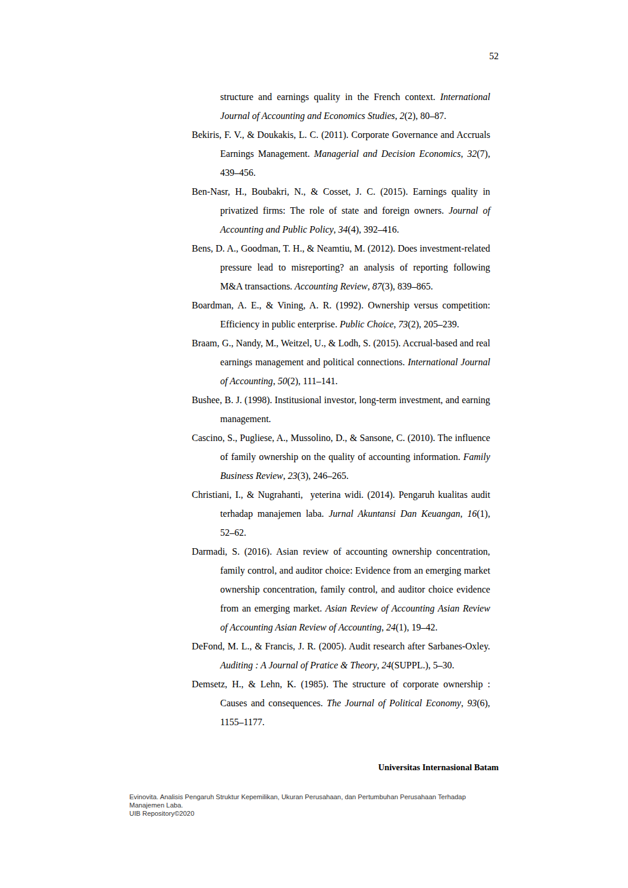52
structure and earnings quality in the French context. International Journal of Accounting and Economics Studies, 2(2), 80–87.
Bekiris, F. V., & Doukakis, L. C. (2011). Corporate Governance and Accruals Earnings Management. Managerial and Decision Economics, 32(7), 439–456.
Ben-Nasr, H., Boubakri, N., & Cosset, J. C. (2015). Earnings quality in privatized firms: The role of state and foreign owners. Journal of Accounting and Public Policy, 34(4), 392–416.
Bens, D. A., Goodman, T. H., & Neamtiu, M. (2012). Does investment-related pressure lead to misreporting? an analysis of reporting following M&A transactions. Accounting Review, 87(3), 839–865.
Boardman, A. E., & Vining, A. R. (1992). Ownership versus competition: Efficiency in public enterprise. Public Choice, 73(2), 205–239.
Braam, G., Nandy, M., Weitzel, U., & Lodh, S. (2015). Accrual-based and real earnings management and political connections. International Journal of Accounting, 50(2), 111–141.
Bushee, B. J. (1998). Institusional investor, long-term investment, and earning management.
Cascino, S., Pugliese, A., Mussolino, D., & Sansone, C. (2010). The influence of family ownership on the quality of accounting information. Family Business Review, 23(3), 246–265.
Christiani, I., & Nugrahanti, yeterina widi. (2014). Pengaruh kualitas audit terhadap manajemen laba. Jurnal Akuntansi Dan Keuangan, 16(1), 52–62.
Darmadi, S. (2016). Asian review of accounting ownership concentration, family control, and auditor choice: Evidence from an emerging market ownership concentration, family control, and auditor choice evidence from an emerging market. Asian Review of Accounting Asian Review of Accounting Asian Review of Accounting, 24(1), 19–42.
DeFond, M. L., & Francis, J. R. (2005). Audit research after Sarbanes-Oxley. Auditing : A Journal of Pratice & Theory, 24(SUPPL.), 5–30.
Demsetz, H., & Lehn, K. (1985). The structure of corporate ownership : Causes and consequences. The Journal of Political Economy, 93(6), 1155–1177.
Universitas Internasional Batam
Evinovita. Analisis Pengaruh Struktur Kepemilikan, Ukuran Perusahaan, dan Pertumbuhan Perusahaan Terhadap
Manajemen Laba.
UIB Repository©2020